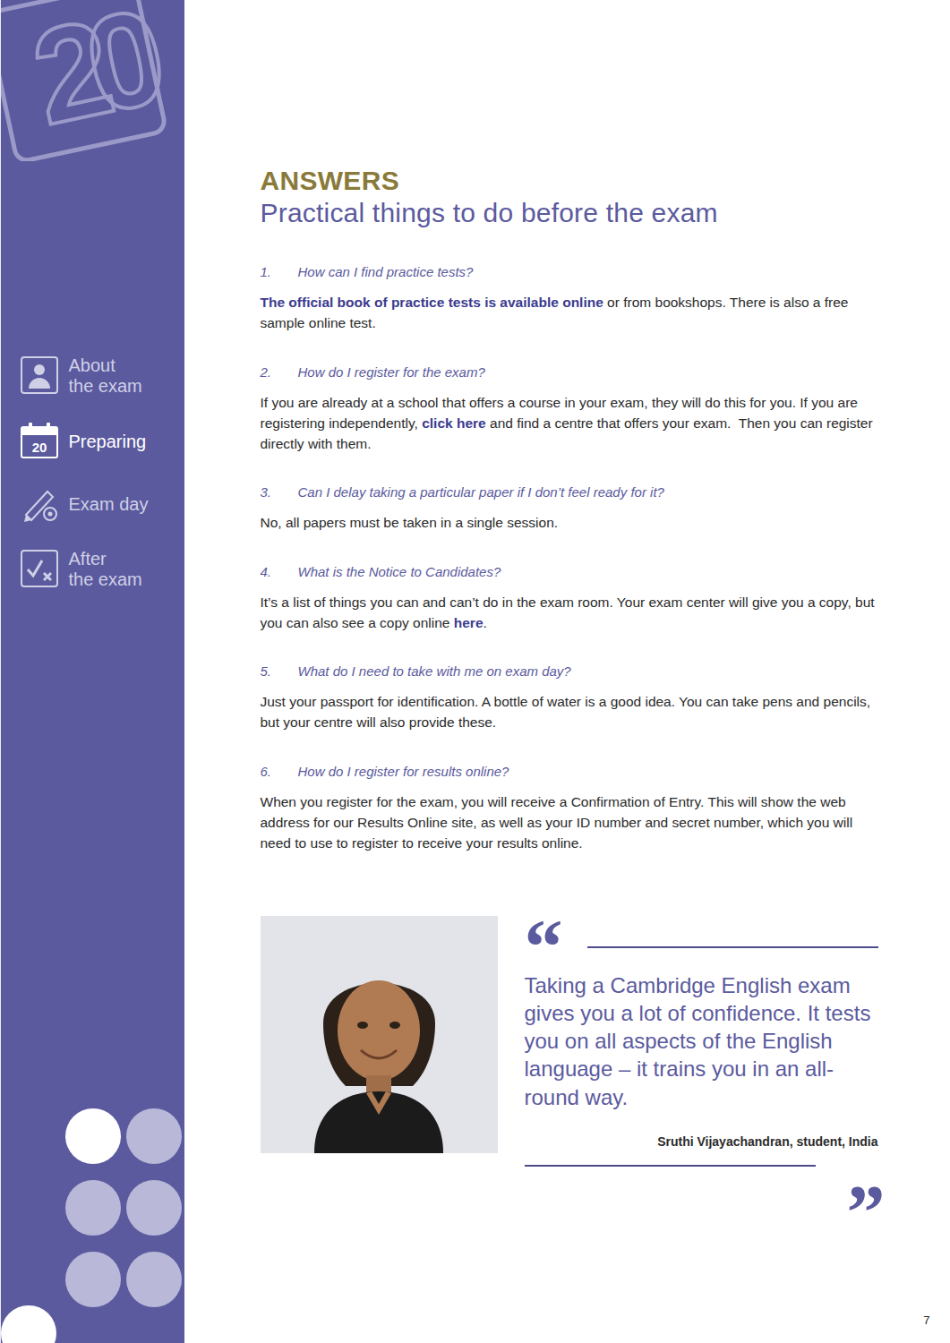2 0
About
the exam
20 Preparing
Exam day
After
the exam
ANSWERS
Practical things to do before the exam
1. How can I find practice tests?
The official book of practice tests is available online or from bookshops. There is also a free sample online test.
2. How do I register for the exam?
If you are already at a school that offers a course in your exam, they will do this for you. If you are registering independently, click here and find a centre that offers your exam. Then you can register directly with them.
3. Can I delay taking a particular paper if I don’t feel ready for it?
No, all papers must be taken in a single session.
4. What is the Notice to Candidates?
It’s a list of things you can and can’t do in the exam room. Your exam center will give you a copy, but you can also see a copy online here.
5. What do I need to take with me on exam day?
Just your passport for identification. A bottle of water is a good idea. You can take pens and pencils, but your centre will also provide these.
6. How do I register for results online?
When you register for the exam, you will receive a Confirmation of Entry. This will show the web address for our Results Online site, as well as your ID number and secret number, which you will need to use to register to receive your results online.
“
Taking a Cambridge English exam gives you a lot of confidence. It tests you on all aspects of the English language – it trains you in an all-round way.
Sruthi Vijayachandran, student, India
”
7